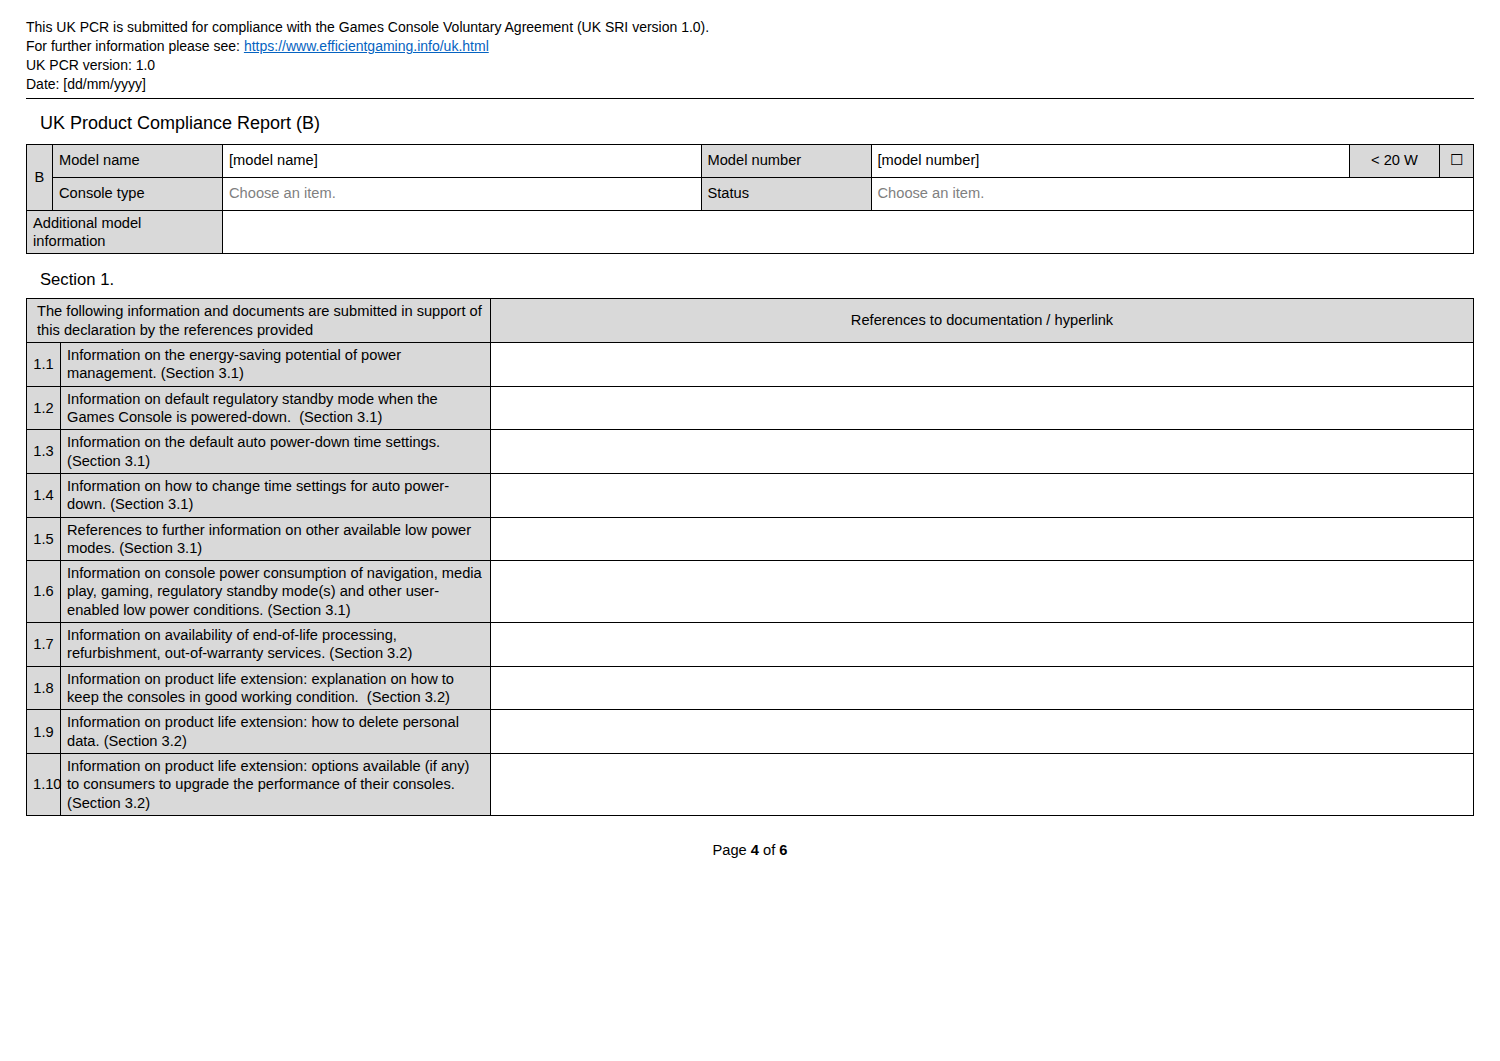This UK PCR is submitted for compliance with the Games Console Voluntary Agreement (UK SRI version 1.0).
For further information please see: https://www.efficientgaming.info/uk.html
UK PCR version: 1.0
Date: [dd/mm/yyyy]
UK Product Compliance Report (B)
| B | Model name | [model name] | Model number | [model number] | < 20 W | ☐ |
| Console type | Choose an item. | Status | Choose an item. |
| Additional model information | |
Section 1.
| The following information and documents are submitted in support of this declaration by the references provided | References to documentation / hyperlink |
| 1.1 | Information on the energy-saving potential of power management. (Section 3.1) | |
| 1.2 | Information on default regulatory standby mode when the Games Console is powered-down. (Section 3.1) | |
| 1.3 | Information on the default auto power-down time settings. (Section 3.1) | |
| 1.4 | Information on how to change time settings for auto power-down. (Section 3.1) | |
| 1.5 | References to further information on other available low power modes. (Section 3.1) | |
| 1.6 | Information on console power consumption of navigation, media play, gaming, regulatory standby mode(s) and other user-enabled low power conditions. (Section 3.1) | |
| 1.7 | Information on availability of end-of-life processing, refurbishment, out-of-warranty services. (Section 3.2) | |
| 1.8 | Information on product life extension: explanation on how to keep the consoles in good working condition. (Section 3.2) | |
| 1.9 | Information on product life extension: how to delete personal data. (Section 3.2) | |
| 1.10 | Information on product life extension: options available (if any) to consumers to upgrade the performance of their consoles. (Section 3.2) | |
Page 4 of 6